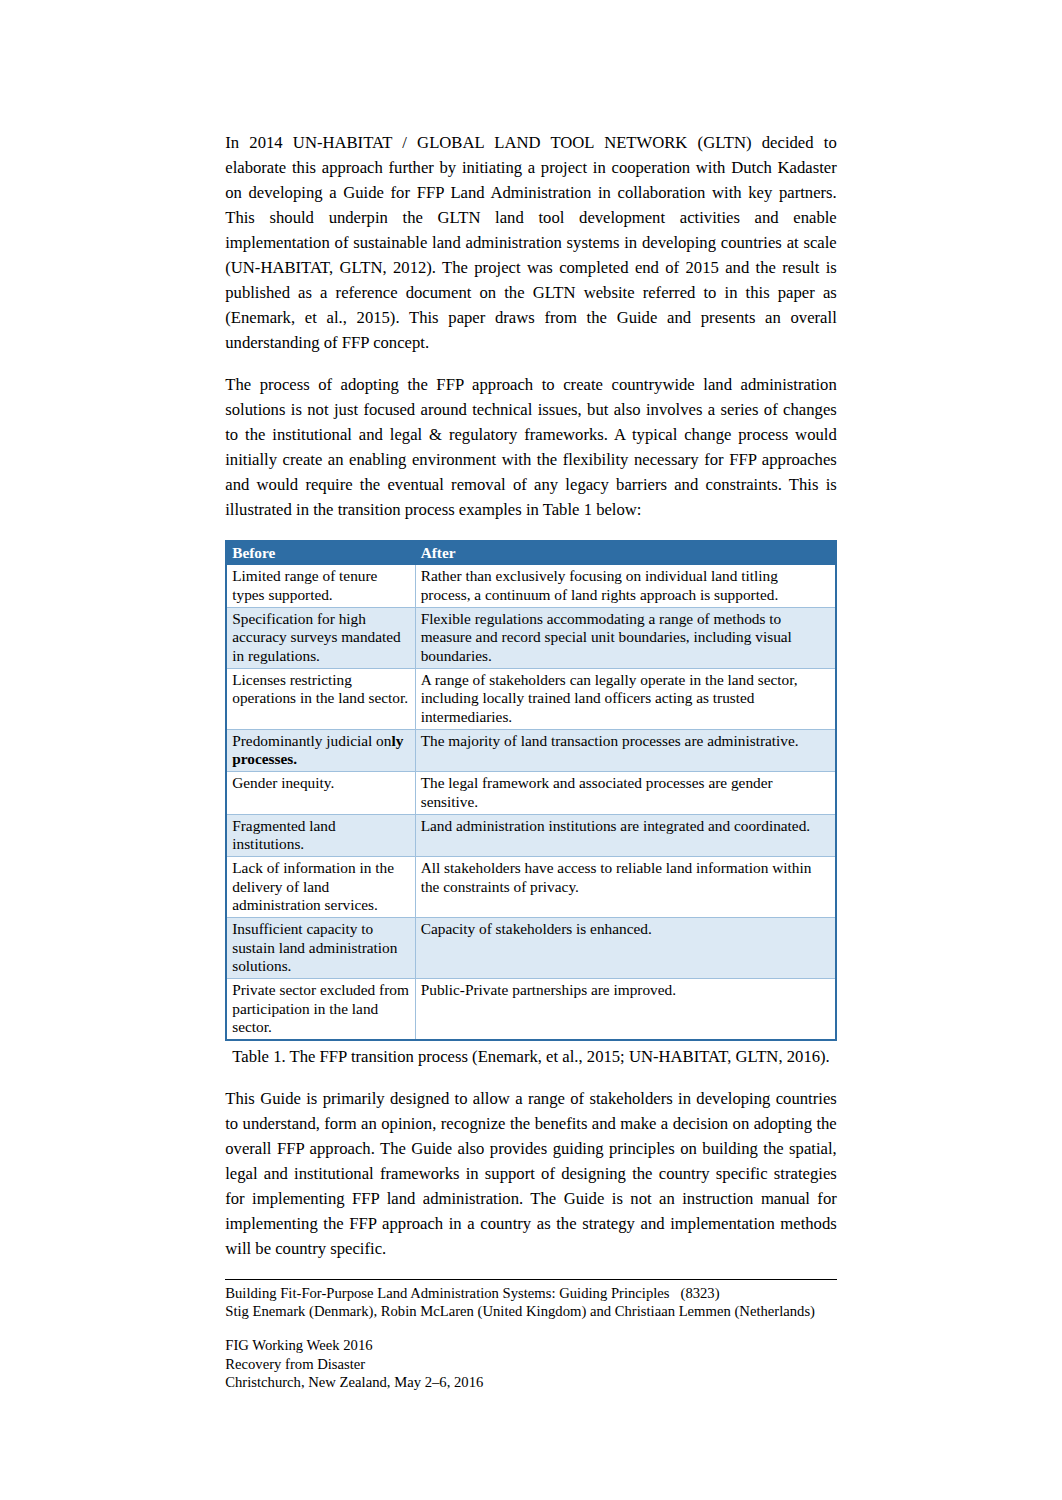In 2014 UN-HABITAT / GLOBAL LAND TOOL NETWORK (GLTN) decided to elaborate this approach further by initiating a project in cooperation with Dutch Kadaster on developing a Guide for FFP Land Administration in collaboration with key partners. This should underpin the GLTN land tool development activities and enable implementation of sustainable land administration systems in developing countries at scale (UN-HABITAT, GLTN, 2012). The project was completed end of 2015 and the result is published as a reference document on the GLTN website referred to in this paper as (Enemark, et al., 2015). This paper draws from the Guide and presents an overall understanding of FFP concept.
The process of adopting the FFP approach to create countrywide land administration solutions is not just focused around technical issues, but also involves a series of changes to the institutional and legal & regulatory frameworks. A typical change process would initially create an enabling environment with the flexibility necessary for FFP approaches and would require the eventual removal of any legacy barriers and constraints. This is illustrated in the transition process examples in Table 1 below:
| Before | After |
| --- | --- |
| Limited range of tenure types supported. | Rather than exclusively focusing on individual land titling process, a continuum of land rights approach is supported. |
| Specification for high accuracy surveys mandated in regulations. | Flexible regulations accommodating a range of methods to measure and record special unit boundaries, including visual boundaries. |
| Licenses restricting operations in the land sector. | A range of stakeholders can legally operate in the land sector, including locally trained land officers acting as trusted intermediaries. |
| Predominantly judicial on ly processes. | The majority of land transaction processes are administrative. |
| Gender inequity. | The legal framework and associated processes are gender sensitive. |
| Fragmented land institutions. | Land administration institutions are integrated and coordinated. |
| Lack of information in the delivery of land administration services. | All stakeholders have access to reliable land information within the constraints of privacy. |
| Insufficient capacity to sustain land administration solutions. | Capacity of stakeholders is enhanced. |
| Private sector excluded from participation in the land sector. | Public-Private partnerships are improved. |
Table 1. The FFP transition process (Enemark, et al., 2015; UN-HABITAT, GLTN, 2016).
This Guide is primarily designed to allow a range of stakeholders in developing countries to understand, form an opinion, recognize the benefits and make a decision on adopting the overall FFP approach. The Guide also provides guiding principles on building the spatial, legal and institutional frameworks in support of designing the country specific strategies for implementing FFP land administration. The Guide is not an instruction manual for implementing the FFP approach in a country as the strategy and implementation methods will be country specific.
Building Fit-For-Purpose Land Administration Systems: Guiding Principles (8323)
Stig Enemark (Denmark), Robin McLaren (United Kingdom) and Christiaan Lemmen (Netherlands)
FIG Working Week 2016
Recovery from Disaster
Christchurch, New Zealand, May 2–6, 2016